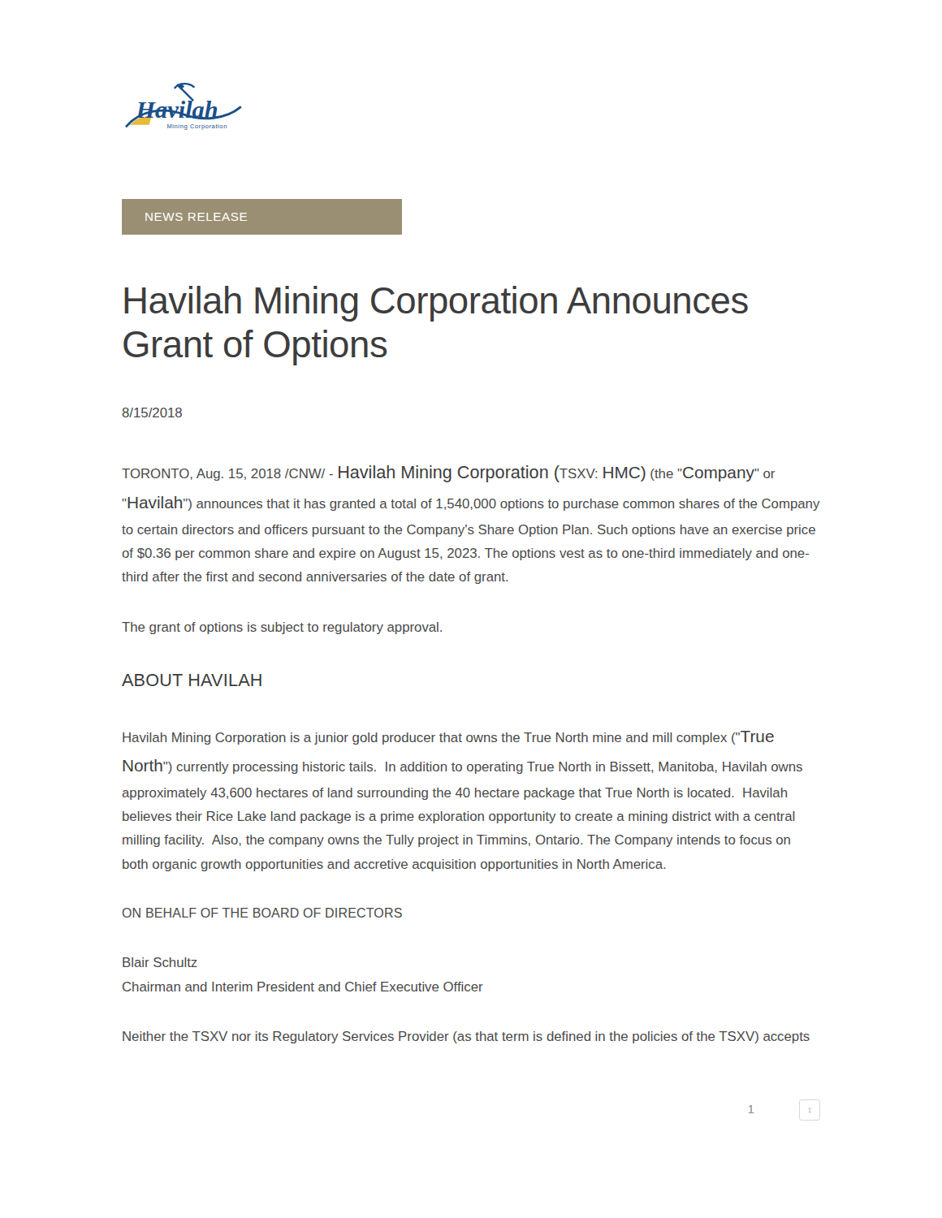Havilah Mining Corporation
NEWS RELEASE
Havilah Mining Corporation Announces Grant of Options
8/15/2018
TORONTO, Aug. 15, 2018 /CNW/ - Havilah Mining Corporation (TSXV: HMC) (the "Company" or "Havilah") announces that it has granted a total of 1,540,000 options to purchase common shares of the Company to certain directors and officers pursuant to the Company's Share Option Plan. Such options have an exercise price of $0.36 per common share and expire on August 15, 2023. The options vest as to one-third immediately and one-third after the first and second anniversaries of the date of grant.
The grant of options is subject to regulatory approval.
ABOUT HAVILAH
Havilah Mining Corporation is a junior gold producer that owns the True North mine and mill complex ("True North") currently processing historic tails. In addition to operating True North in Bissett, Manitoba, Havilah owns approximately 43,600 hectares of land surrounding the 40 hectare package that True North is located. Havilah believes their Rice Lake land package is a prime exploration opportunity to create a mining district with a central milling facility. Also, the company owns the Tully project in Timmins, Ontario. The Company intends to focus on both organic growth opportunities and accretive acquisition opportunities in North America.
ON BEHALF OF THE BOARD OF DIRECTORS
Blair Schultz
Chairman and Interim President and Chief Executive Officer
Neither the TSXV nor its Regulatory Services Provider (as that term is defined in the policies of the TSXV) accepts
1
↕